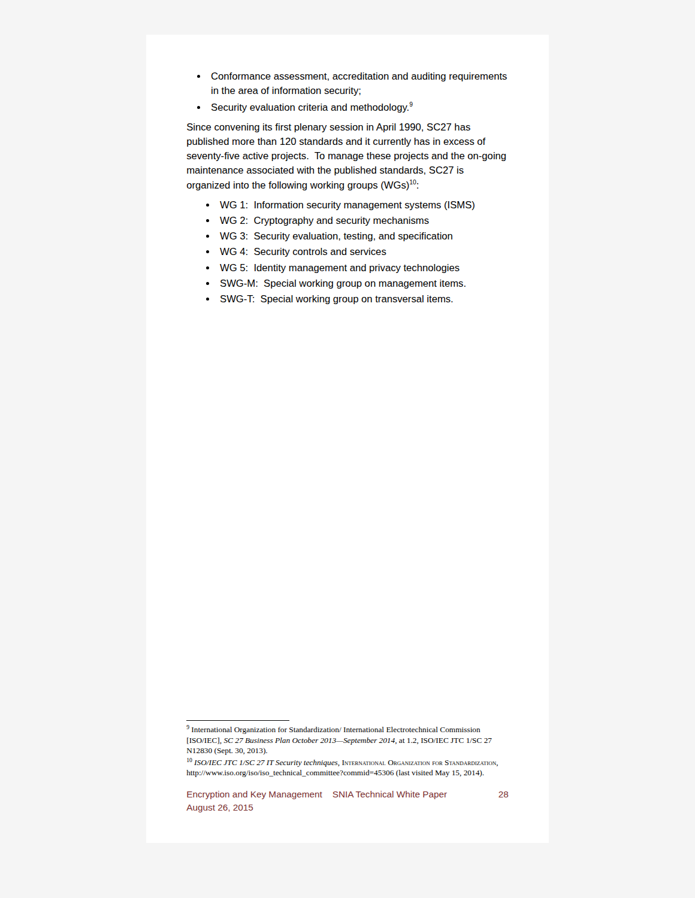Conformance assessment, accreditation and auditing requirements in the area of information security;
Security evaluation criteria and methodology.9
Since convening its first plenary session in April 1990, SC27 has published more than 120 standards and it currently has in excess of seventy-five active projects. To manage these projects and the on-going maintenance associated with the published standards, SC27 is organized into the following working groups (WGs)10:
WG 1: Information security management systems (ISMS)
WG 2: Cryptography and security mechanisms
WG 3: Security evaluation, testing, and specification
WG 4: Security controls and services
WG 5: Identity management and privacy technologies
SWG-M: Special working group on management items.
SWG-T: Special working group on transversal items.
9 International Organization for Standardization/ International Electrotechnical Commission [ISO/IEC], SC 27 Business Plan October 2013—September 2014, at 1.2, ISO/IEC JTC 1/SC 27 N12830 (Sept. 30, 2013).
10 ISO/IEC JTC 1/SC 27 IT Security techniques, International Organization for Standardization, http://www.iso.org/iso/iso_technical_committee?commid=45306 (last visited May 15, 2014).
Encryption and Key ManagementAugust 26, 2015
SNIA Technical White Paper
28